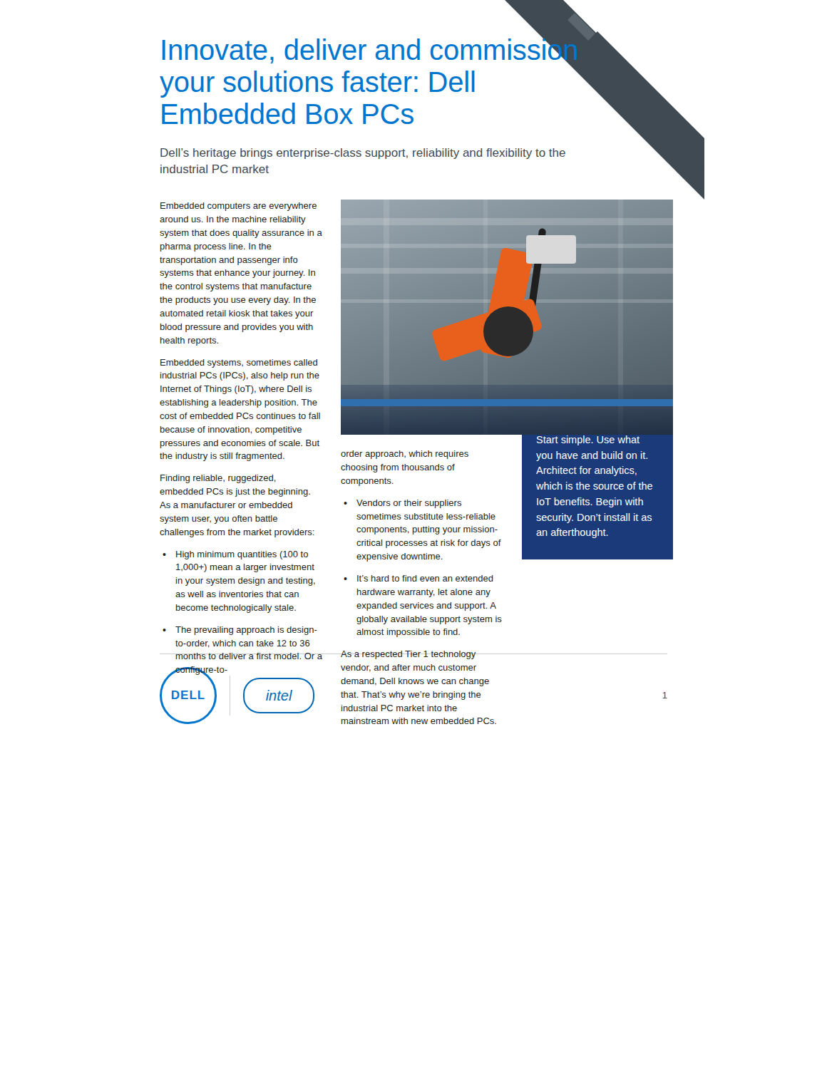Innovate, deliver and commission your solutions faster: Dell Embedded Box PCs
Dell’s heritage brings enterprise-class support, reliability and flexibility to the industrial PC market
Embedded computers are everywhere around us. In the machine reliability system that does quality assurance in a pharma process line. In the transportation and passenger info systems that enhance your journey. In the control systems that manufacture the products you use every day. In the automated retail kiosk that takes your blood pressure and provides you with health reports.
Embedded systems, sometimes called industrial PCs (IPCs), also help run the Internet of Things (IoT), where Dell is establishing a leadership position. The cost of embedded PCs continues to fall because of innovation, competitive pressures and economies of scale. But the industry is still fragmented.
Finding reliable, ruggedized, embedded PCs is just the beginning. As a manufacturer or embedded system user, you often battle challenges from the market providers:
High minimum quantities (100 to 1,000+) mean a larger investment in your system design and testing, as well as inventories that can become technologically stale.
The prevailing approach is design-to-order, which can take 12 to 36 months to deliver a first model. Or a configure-to-
order approach, which requires choosing from thousands of components.
Vendors or their suppliers sometimes substitute less-reliable components, putting your mission-critical processes at risk for days of expensive downtime.
It’s hard to find even an extended hardware warranty, let alone any expanded services and support. A globally available support system is almost impossible to find.
As a respected Tier 1 technology vendor, and after much customer demand, Dell knows we can change that. That’s why we’re bringing the industrial PC market into the mainstream with new embedded PCs.
The Internet of Things (IoT) is an ecosystem where sensors, devices and equipment are connected to a network and can transmit and receive data fortracking, analysis and action. Dell’s approach to the IoT is a pragmatic one, and embedded computers in smart systems and other distributed networks support this approach: Start simple. Use what you have and build on it. Architect for analytics, which is the source of the IoT benefits. Begin with security. Don’t install it as an afterthought.
DELL
intel
1